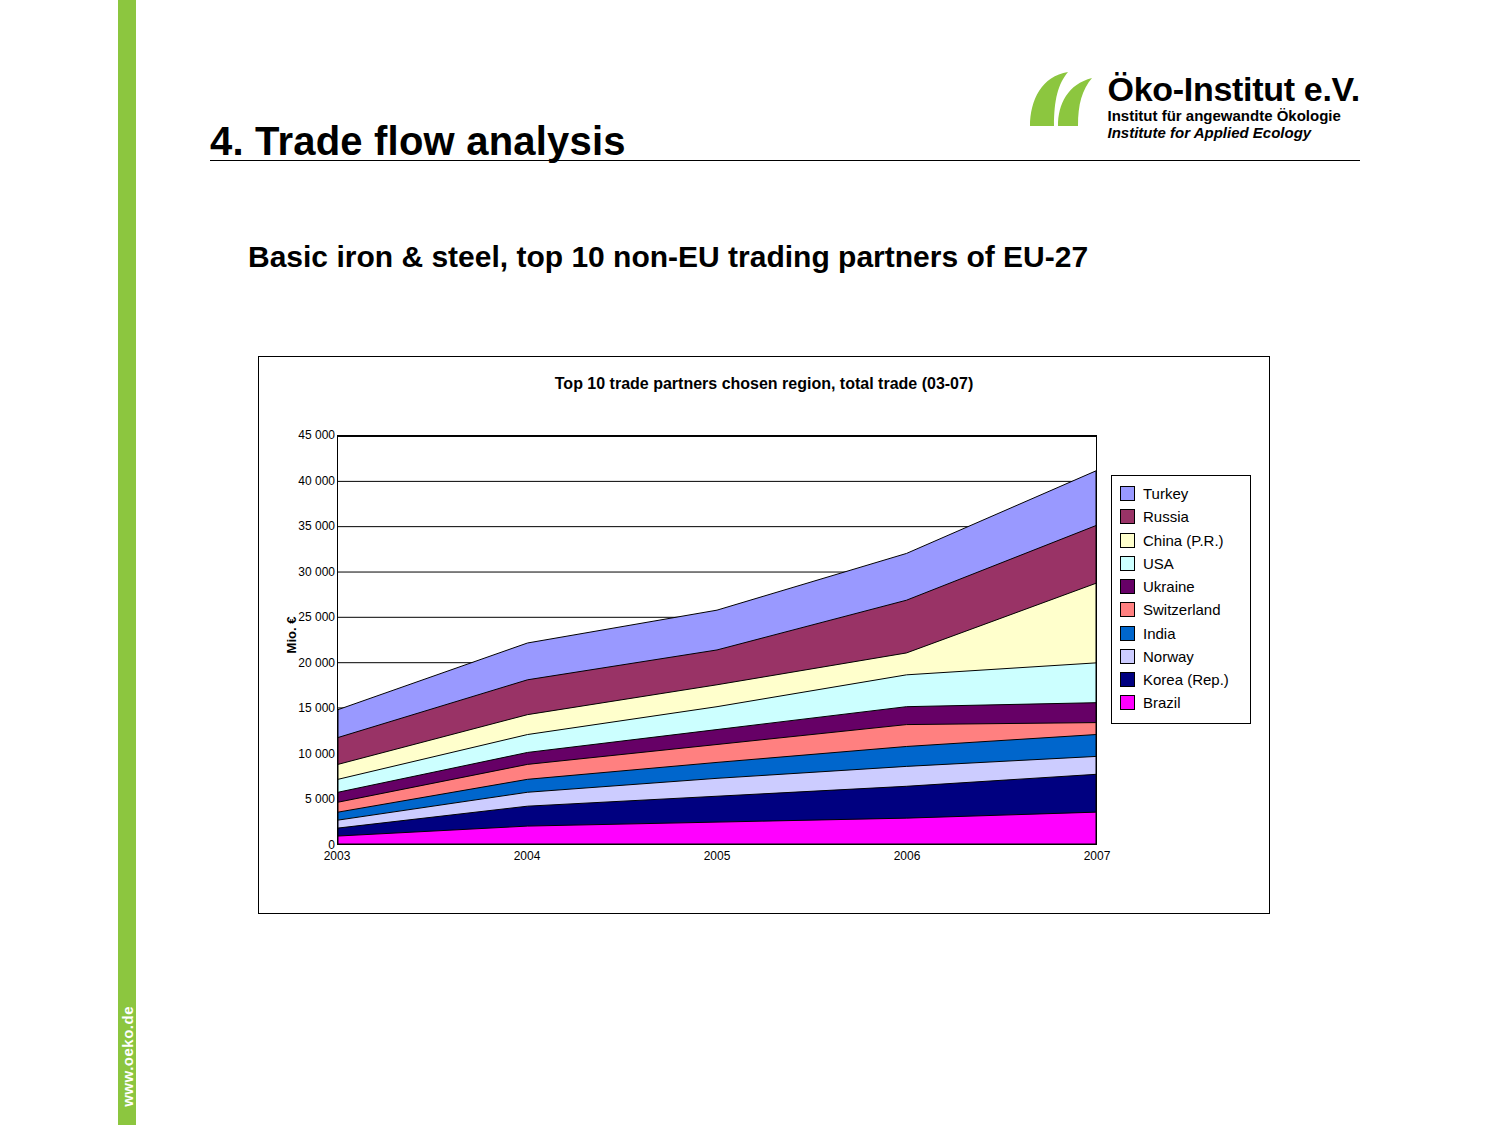www.oeko.de
4. Trade flow analysis
Öko-Institut e.V.
Institut für angewandte Ökologie
Institute for Applied Ecology
Basic iron & steel, top 10 non-EU trading partners of EU-27
Top 10 trade partners chosen region, total trade (03-07)
Mio. €
45 000 40 000 35 000 30 000 25 000 20 000 15 000 10 000 5 000 0
Stacked areas: drawn from top-most cumulative band down to bottom band. x positions: 2003=0, 2004=190, 2005=380, 2006=570, 2007=760
2003 2004 2005 2006 2007
Turkey
Russia
China (P.R.)
USA
Ukraine
Switzerland
India
Norway
Korea (Rep.)
Brazil